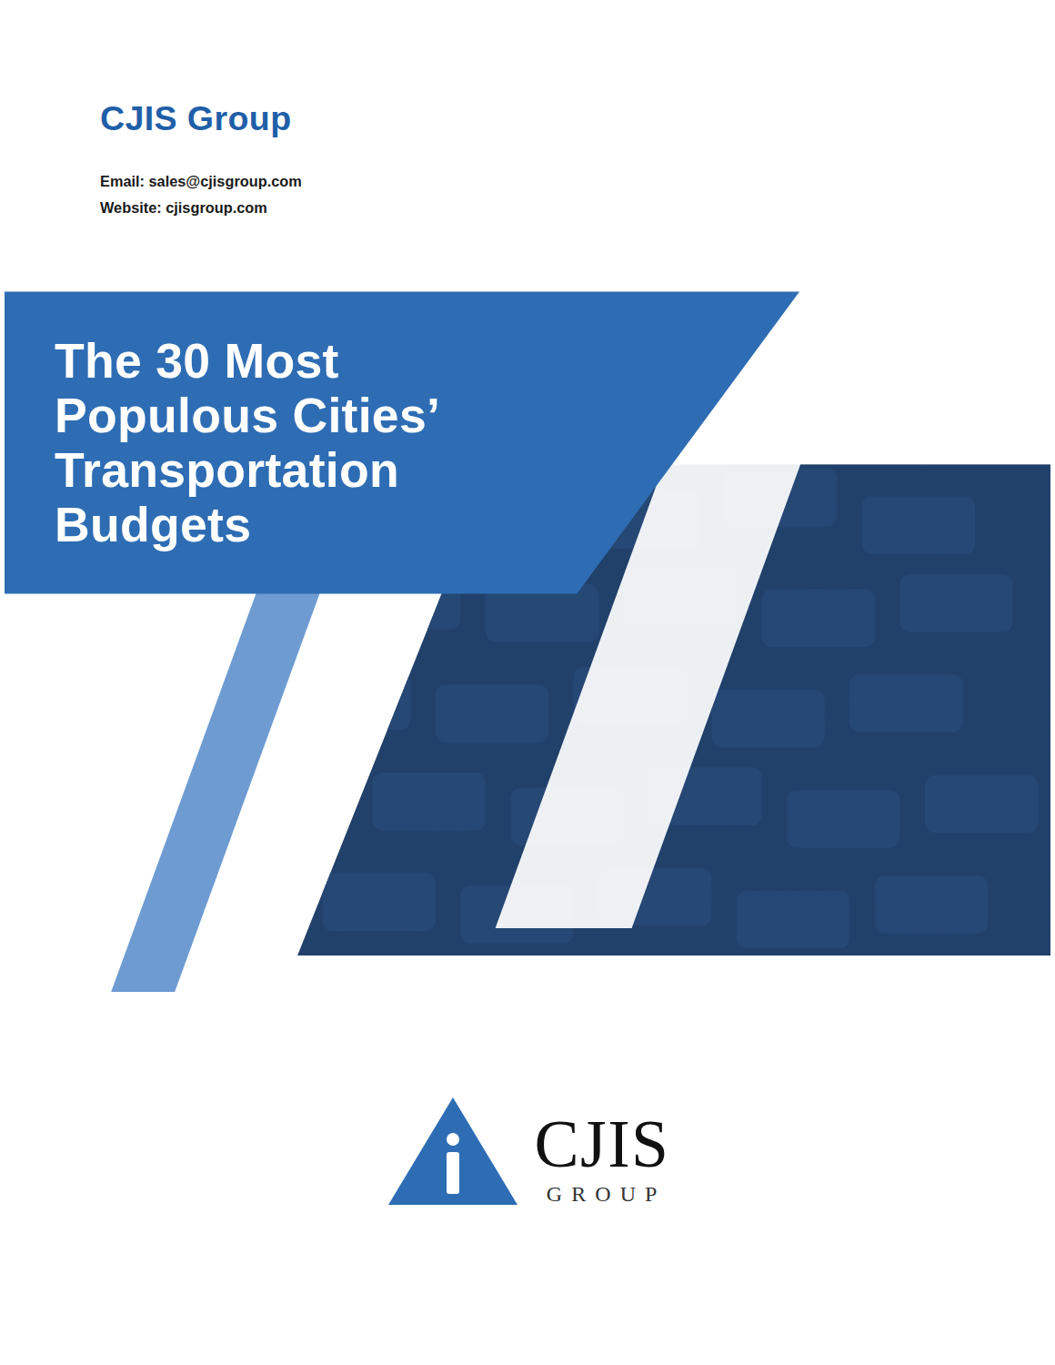CJIS Group
Email: sales@cjisgroup.com
Website: cjisgroup.com
The 30 Most Populous Cities’ Transportation Budgets
CJIS GROUP